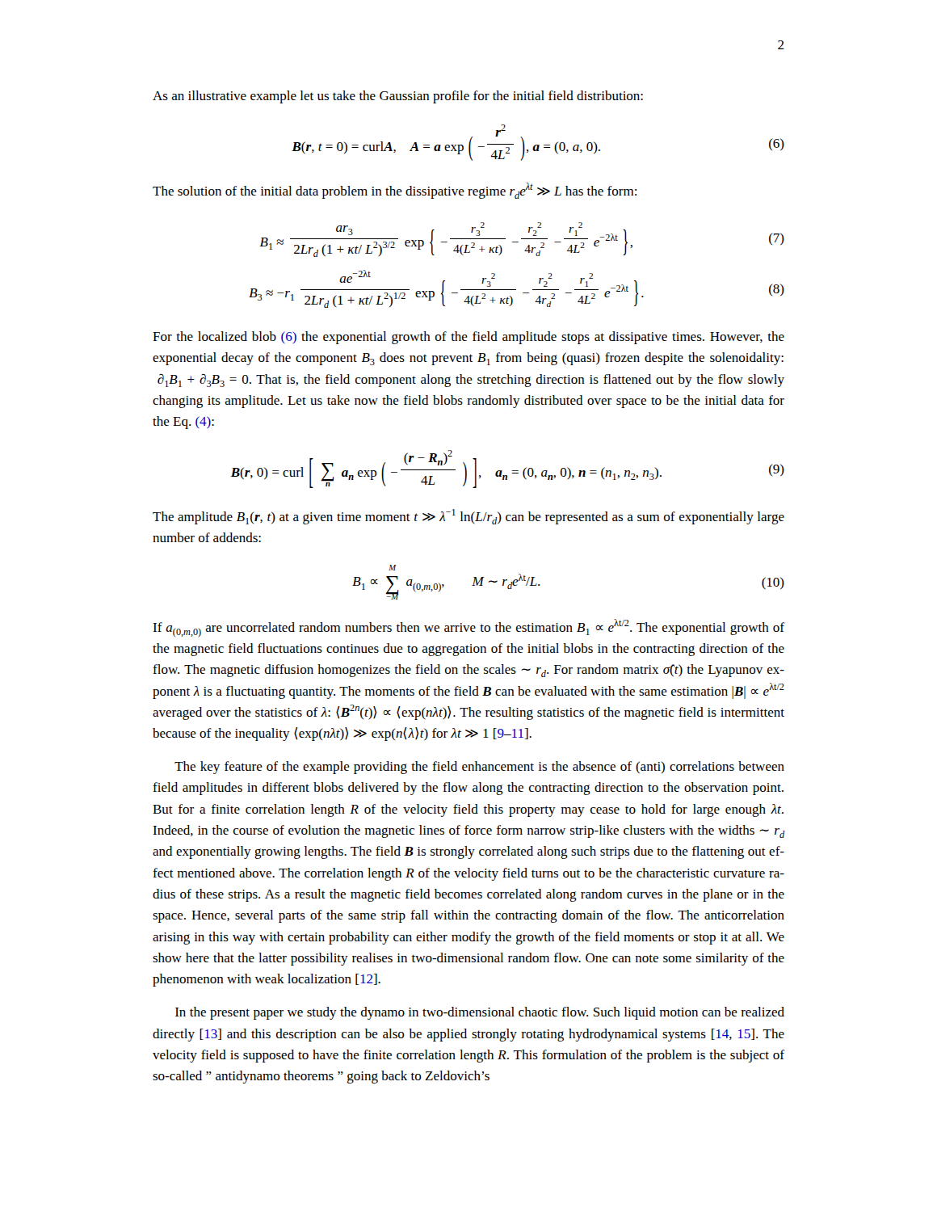2
As an illustrative example let us take the Gaussian profile for the initial field distribution:
B(r, t = 0) = curl A, A = a exp ( −r24L2 ), a = (0, a, 0).
(6)
The solution of the initial data problem in the dissipative regime rdeλt ≫ L has the form:
B1 ≈ ar32Lrd (1 + κt/ L2)3/2 exp { −r324(L2 + κt) −r224rd2 −r124L2 e−2λt },
(7)
B3 ≈ −r1 ae−2λt 2Lrd (1 + κt/ L2)1/2 exp { −r324(L2 + κt) −r224rd2 −r124L2 e−2λt }.
(8)
For the localized blob (6) the exponential growth of the field amplitude stops at dissipative times. However, the exponential decay of the component B3 does not prevent B1 from being (quasi) frozen despite the solenoidality: ∂1B1 + ∂3B3 = 0. That is, the field component along the stretching direction is flattened out by the flow slowly changing its amplitude. Let us take now the field blobs randomly distributed over space to be the initial data for the Eq. (4):
B(r, 0) = curl [ ∑n an exp ( −(r − Rn)24L ) ], an = (0, an, 0), n = (n1, n2, n3).
(9)
The amplitude B1(r, t) at a given time moment t ≫ λ−1 ln(L/rd) can be represented as a sum of exponentially large number of addends:
B1 ∝ M∑−M a(0,m,0), M ∼ rdeλt/L.
(10)
If a(0,m,0) are uncorrelated random numbers then we arrive to the estimation B1 ∝ eλt/2. The exponential growth of the magnetic field fluctuations continues due to aggregation of the initial blobs in the contracting direction of the flow. The magnetic diffusion homogenizes the field on the scales ∼ rd. For random matrix σ̂(t) the Lyapunov exponent λ is a fluctuating quantity. The moments of the field B can be evaluated with the same estimation |B| ∝ eλt/2 averaged over the statistics of λ: ⟨B2n(t)⟩ ∝ ⟨exp(nλt)⟩. The resulting statistics of the magnetic field is intermittent because of the inequality ⟨exp(nλt)⟩ ≫ exp(n⟨λ⟩t) for λt ≫ 1 [9–11].
The key feature of the example providing the field enhancement is the absence of (anti) correlations between field amplitudes in different blobs delivered by the flow along the contracting direction to the observation point. But for a finite correlation length R of the velocity field this property may cease to hold for large enough λt. Indeed, in the course of evolution the magnetic lines of force form narrow strip-like clusters with the widths ∼ rd and exponentially growing lengths. The field B is strongly correlated along such strips due to the flattening out effect mentioned above. The correlation length R of the velocity field turns out to be the characteristic curvature radius of these strips. As a result the magnetic field becomes correlated along random curves in the plane or in the space. Hence, several parts of the same strip fall within the contracting domain of the flow. The anticorrelation arising in this way with certain probability can either modify the growth of the field moments or stop it at all. We show here that the latter possibility realises in two-dimensional random flow. One can note some similarity of the phenomenon with weak localization [12].
In the present paper we study the dynamo in two-dimensional chaotic flow. Such liquid motion can be realized directly [13] and this description can be also be applied strongly rotating hydrodynamical systems [14, 15]. The velocity field is supposed to have the finite correlation length R. This formulation of the problem is the subject of so-called ” antidynamo theorems ” going back to Zeldovich’s